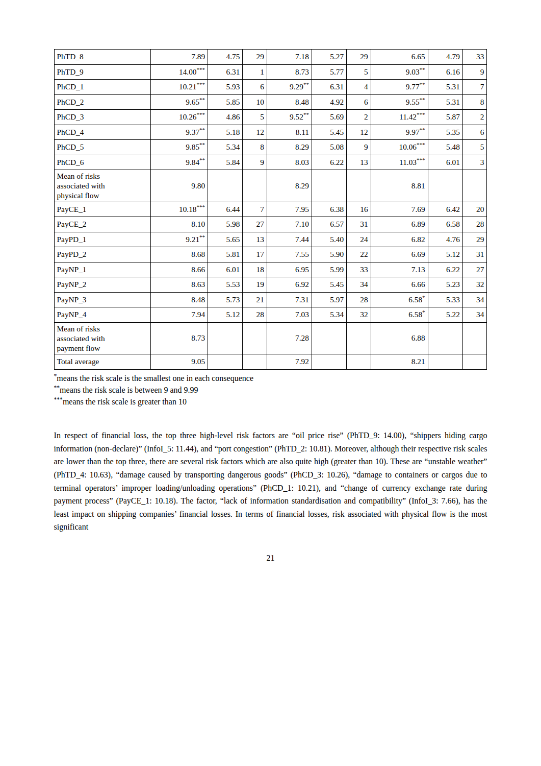| PhTD_8 | 7.89 | 4.75 | 29 | 7.18 | 5.27 | 29 | 6.65 | 4.79 | 33 |
| PhTD_9 | 14.00 *** | 6.31 | 1 | 8.73 | 5.77 | 5 | 9.03 ** | 6.16 | 9 |
| PhCD_1 | 10.21 *** | 5.93 | 6 | 9.29 ** | 6.31 | 4 | 9.77 ** | 5.31 | 7 |
| PhCD_2 | 9.65 ** | 5.85 | 10 | 8.48 | 4.92 | 6 | 9.55 ** | 5.31 | 8 |
| PhCD_3 | 10.26 *** | 4.86 | 5 | 9.52 ** | 5.69 | 2 | 11.42 *** | 5.87 | 2 |
| PhCD_4 | 9.37 ** | 5.18 | 12 | 8.11 | 5.45 | 12 | 9.97 ** | 5.35 | 6 |
| PhCD_5 | 9.85 ** | 5.34 | 8 | 8.29 | 5.08 | 9 | 10.06 *** | 5.48 | 5 |
| PhCD_6 | 9.84 ** | 5.84 | 9 | 8.03 | 6.22 | 13 | 11.03 *** | 6.01 | 3 |
| Mean of risks associated with physical flow | 9.80 | | | 8.29 | | | 8.81 | | |
| PayCE_1 | 10.18 *** | 6.44 | 7 | 7.95 | 6.38 | 16 | 7.69 | 6.42 | 20 |
| PayCE_2 | 8.10 | 5.98 | 27 | 7.10 | 6.57 | 31 | 6.89 | 6.58 | 28 |
| PayPD_1 | 9.21 ** | 5.65 | 13 | 7.44 | 5.40 | 24 | 6.82 | 4.76 | 29 |
| PayPD_2 | 8.68 | 5.81 | 17 | 7.55 | 5.90 | 22 | 6.69 | 5.12 | 31 |
| PayNP_1 | 8.66 | 6.01 | 18 | 6.95 | 5.99 | 33 | 7.13 | 6.22 | 27 |
| PayNP_2 | 8.63 | 5.53 | 19 | 6.92 | 5.45 | 34 | 6.66 | 5.23 | 32 |
| PayNP_3 | 8.48 | 5.73 | 21 | 7.31 | 5.97 | 28 | 6.58 * | 5.33 | 34 |
| PayNP_4 | 7.94 | 5.12 | 28 | 7.03 | 5.34 | 32 | 6.58 * | 5.22 | 34 |
| Mean of risks associated with payment flow | 8.73 | | | 7.28 | | | 6.88 | | |
| Total average | 9.05 | | | 7.92 | | | 8.21 | | |
*means the risk scale is the smallest one in each consequence
**means the risk scale is between 9 and 9.99
***means the risk scale is greater than 10
In respect of financial loss, the top three high-level risk factors are “oil price rise” (PhTD_9: 14.00), “shippers hiding cargo information (non-declare)” (InfoI_5: 11.44), and “port congestion” (PhTD_2: 10.81). Moreover, although their respective risk scales are lower than the top three, there are several risk factors which are also quite high (greater than 10). These are “unstable weather” (PhTD_4: 10.63), “damage caused by transporting dangerous goods” (PhCD_3: 10.26), “damage to containers or cargos due to terminal operators’ improper loading/unloading operations” (PhCD_1: 10.21), and “change of currency exchange rate during payment process” (PayCE_1: 10.18). The factor, “lack of information standardisation and compatibility” (InfoI_3: 7.66), has the least impact on shipping companies’ financial losses. In terms of financial losses, risk associated with physical flow is the most significant
21